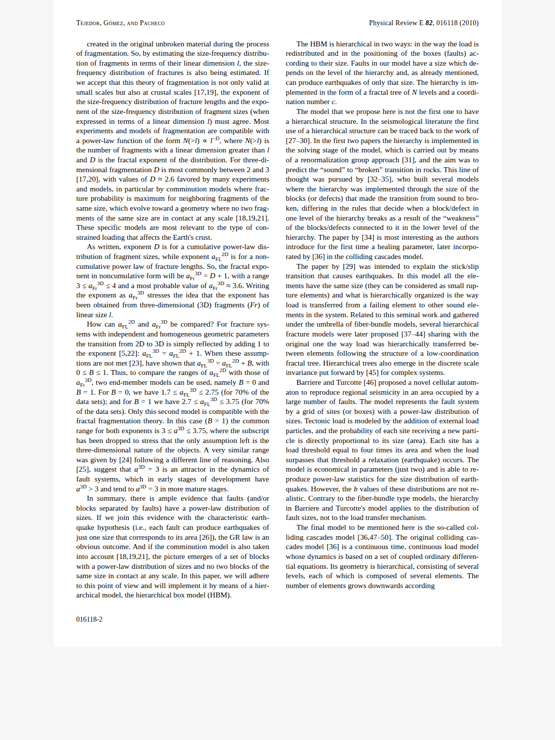Tejedor, Gómez, and Pacheco
Physical Review E 82, 016118 (2010)
created in the original unbroken material during the process of fragmentation. So, by estimating the size-frequency distribution of fragments in terms of their linear dimension l, the size-frequency distribution of fractures is also being estimated. If we accept that this theory of fragmentation is not only valid at small scales but also at crustal scales [17,19], the exponent of the size-frequency distribution of fracture lengths and the exponent of the size-frequency distribution of fragment sizes (when expressed in terms of a linear dimension l) must agree. Most experiments and models of fragmentation are compatible with a power-law function of the form N(>l) ∝ l−D, where N(>l) is the number of fragments with a linear dimension greater than l and D is the fractal exponent of the distribution. For three-dimensional fragmentation D is most commonly between 2 and 3 [17,20], with values of D ≈ 2.6 favored by many experiments and models, in particular by comminution models where fracture probability is maximum for neighboring fragments of the same size, which evolve toward a geometry where no two fragments of the same size are in contact at any scale [18,19,21]. These specific models are most relevant to the type of constrained loading that affects the Earth's crust.
As written, exponent D is for a cumulative power-law distribution of fragment sizes, while exponent aFL2D is for a noncumulative power law of fracture lengths. So, the fractal exponent in noncumulative form will be aFr3D = D + 1, with a range 3 ≤ aFr3D ≤ 4 and a most probable value of aFr3D ≈ 3.6. Writing the exponent as aFr3D stresses the idea that the exponent has been obtained from three-dimensional (3D) fragments (Fr) of linear size l.
How can aFL2D and aFr3D be compared? For fracture systems with independent and homogeneous geometric parameters the transition from 2D to 3D is simply reflected by adding 1 to the exponent [5,22]: aFL3D = aFL2D + 1. When these assumptions are not met [23], have shown that aFL3D = aFL2D + B, with 0 ≤ B ≤ 1. Thus, to compare the ranges of aFL2D with those of aFr3D, two end-member models can be used, namely B = 0 and B = 1. For B = 0, we have 1.7 ≤ aFL3D ≤ 2.75 (for 70% of the data sets); and for B = 1 we have 2.7 ≤ aFL3D ≤ 3.75 (for 70% of the data sets). Only this second model is compatible with the fractal fragmentation theory. In this case (B = 1) the common range for both exponents is 3 ≤ a3D ≤ 3.75, where the subscript has been dropped to stress that the only assumption left is the three-dimensional nature of the objects. A very similar range was given by [24] following a different line of reasoning. Also [25], suggest that a3D = 3 is an attractor in the dynamics of fault systems, which in early stages of development have a3D > 3 and tend to a3D = 3 in more mature stages.
In summary, there is ample evidence that faults (and/or blocks separated by faults) have a power-law distribution of sizes. If we join this evidence with the characteristic earthquake hypothesis (i.e., each fault can produce earthquakes of just one size that corresponds to its area [26]), the GR law is an obvious outcome. And if the comminution model is also taken into account [18,19,21], the picture emerges of a set of blocks with a power-law distribution of sizes and no two blocks of the same size in contact at any scale. In this paper, we will adhere to this point of view and will implement it by means of a hierarchical model, the hierarchical box model (HBM).
The HBM is hierarchical in two ways: in the way the load is redistributed and in the positioning of the boxes (faults) according to their size. Faults in our model have a size which depends on the level of the hierarchy and, as already mentioned, can produce earthquakes of only that size. The hierarchy is implemented in the form of a fractal tree of N levels and a coordination number c.
The model that we propose here is not the first one to have a hierarchical structure. In the seismological literature the first use of a hierarchical structure can be traced back to the work of [27–30]. In the first two papers the hierarchy is implemented in the solving stage of the model, which is carried out by means of a renormalization group approach [31], and the aim was to predict the “sound” to “broken” transition in rocks. This line of thought was pursued by [32–35], who built several models where the hierarchy was implemented through the size of the blocks (or defects) that made the transition from sound to broken, differing in the rules that decide when a block/defect in one level of the hierarchy breaks as a result of the “weakness” of the blocks/defects connected to it in the lower level of the hierarchy. The paper by [34] is most interesting as the authors introduce for the first time a healing parameter, later incorporated by [36] in the colliding cascades model.
The paper by [29] was intended to explain the stick/slip transition that causes earthquakes. In this model all the elements have the same size (they can be considered as small rupture elements) and what is hierarchically organized is the way load is transferred from a failing element to other sound elements in the system. Related to this seminal work and gathered under the umbrella of fiber-bundle models, several hierarchical fracture models were later proposed [37–44] sharing with the original one the way load was hierarchically transferred between elements following the structure of a low-coordination fractal tree. Hierarchical trees also emerge in the discrete scale invariance put forward by [45] for complex systems.
Barriere and Turcotte [46] proposed a novel cellular automaton to reproduce regional seismicity in an area occupied by a large number of faults. The model represents the fault system by a grid of sites (or boxes) with a power-law distribution of sizes. Tectonic load is modeled by the addition of external load particles, and the probability of each site receiving a new particle is directly proportional to its size (area). Each site has a load threshold equal to four times its area and when the load surpasses that threshold a relaxation (earthquake) occurs. The model is economical in parameters (just two) and is able to reproduce power-law statistics for the size distribution of earthquakes. However, the b values of these distributions are not realistic. Contrary to the fiber-bundle type models, the hierarchy in Barriere and Turcotte's model applies to the distribution of fault sizes, not to the load transfer mechanism.
The final model to be mentioned here is the so-called colliding cascades model [36,47–50]. The original colliding cascades model [36] is a continuous time, continuous load model whose dynamics is based on a set of coupled ordinary differential equations. Its geometry is hierarchical, consisting of several levels, each of which is composed of several elements. The number of elements grows downwards according
016118-2